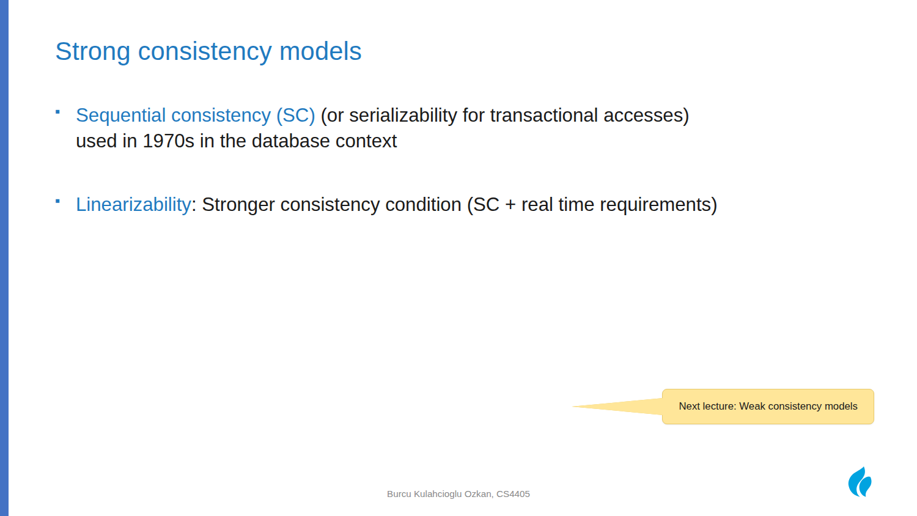Strong consistency models
Sequential consistency (SC) (or serializability for transactional accesses) used in 1970s in the database context
Linearizability: Stronger consistency condition (SC + real time requirements)
Next lecture: Weak consistency models
Burcu Kulahcioglu Ozkan, CS4405